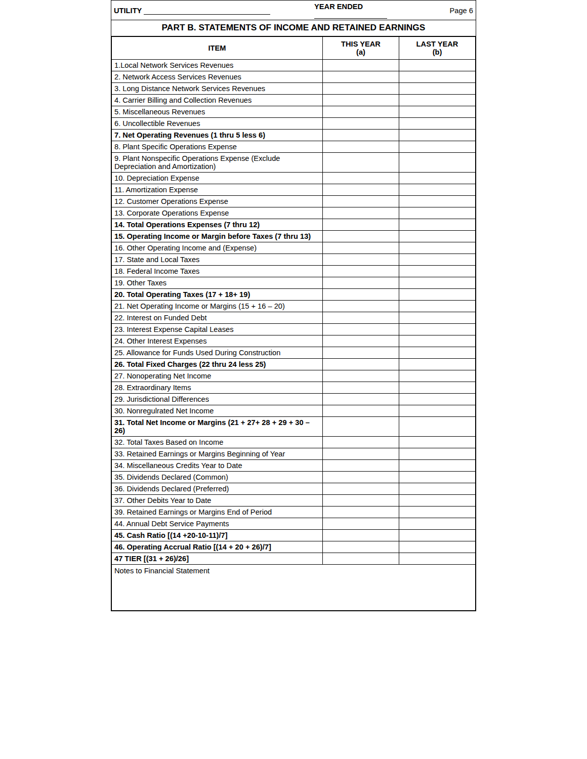| UTILITY | YEAR ENDED | Page 6 |
| PART B. STATEMENTS OF INCOME AND RETAINED EARNINGS |
| ITEM | THIS YEAR (a) | LAST YEAR (b) |
| 1.Local Network Services Revenues | | |
| 2. Network Access Services Revenues | | |
| 3. Long Distance Network Services Revenues | | |
| 4. Carrier Billing and Collection Revenues | | |
| 5. Miscellaneous Revenues | | |
| 6. Uncollectible Revenues | | |
| 7. Net Operating Revenues (1 thru 5 less 6) | | |
| 8. Plant Specific Operations Expense | | |
| 9. Plant Nonspecific Operations Expense (Exclude Depreciation and Amortization) | | |
| 10. Depreciation Expense | | |
| 11. Amortization Expense | | |
| 12. Customer Operations Expense | | |
| 13. Corporate Operations Expense | | |
| 14. Total Operations Expenses (7 thru 12) | | |
| 15. Operating Income or Margin before Taxes (7 thru 13) | | |
| 16. Other Operating Income and (Expense) | | |
| 17. State and Local Taxes | | |
| 18. Federal Income Taxes | | |
| 19. Other Taxes | | |
| 20. Total Operating Taxes (17 + 18+ 19) | | |
| 21. Net Operating Income or Margins (15 + 16 – 20) | | |
| 22. Interest on Funded Debt | | |
| 23. Interest Expense Capital Leases | | |
| 24. Other Interest Expenses | | |
| 25. Allowance for Funds Used During Construction | | |
| 26. Total Fixed Charges (22 thru 24 less 25) | | |
| 27. Nonoperating Net Income | | |
| 28. Extraordinary Items | | |
| 29. Jurisdictional Differences | | |
| 30. Nonregulrated Net Income | | |
| 31. Total Net Income or Margins (21 + 27+ 28 + 29 + 30 – 26) | | |
| 32. Total Taxes Based on Income | | |
| 33. Retained Earnings or Margins Beginning of Year | | |
| 34. Miscellaneous Credits Year to Date | | |
| 35. Dividends Declared (Common) | | |
| 36. Dividends Declared (Preferred) | | |
| 37. Other Debits Year to Date | | |
| 39. Retained Earnings or Margins End of Period | | |
| 44. Annual Debt Service Payments | | |
| 45. Cash Ratio [(14 +20-10-11)/7] | | |
| 46. Operating Accrual Ratio [(14 + 20 + 26)/7] | | |
| 47 TIER [(31 + 26)/26] | | |
Notes to Financial Statement